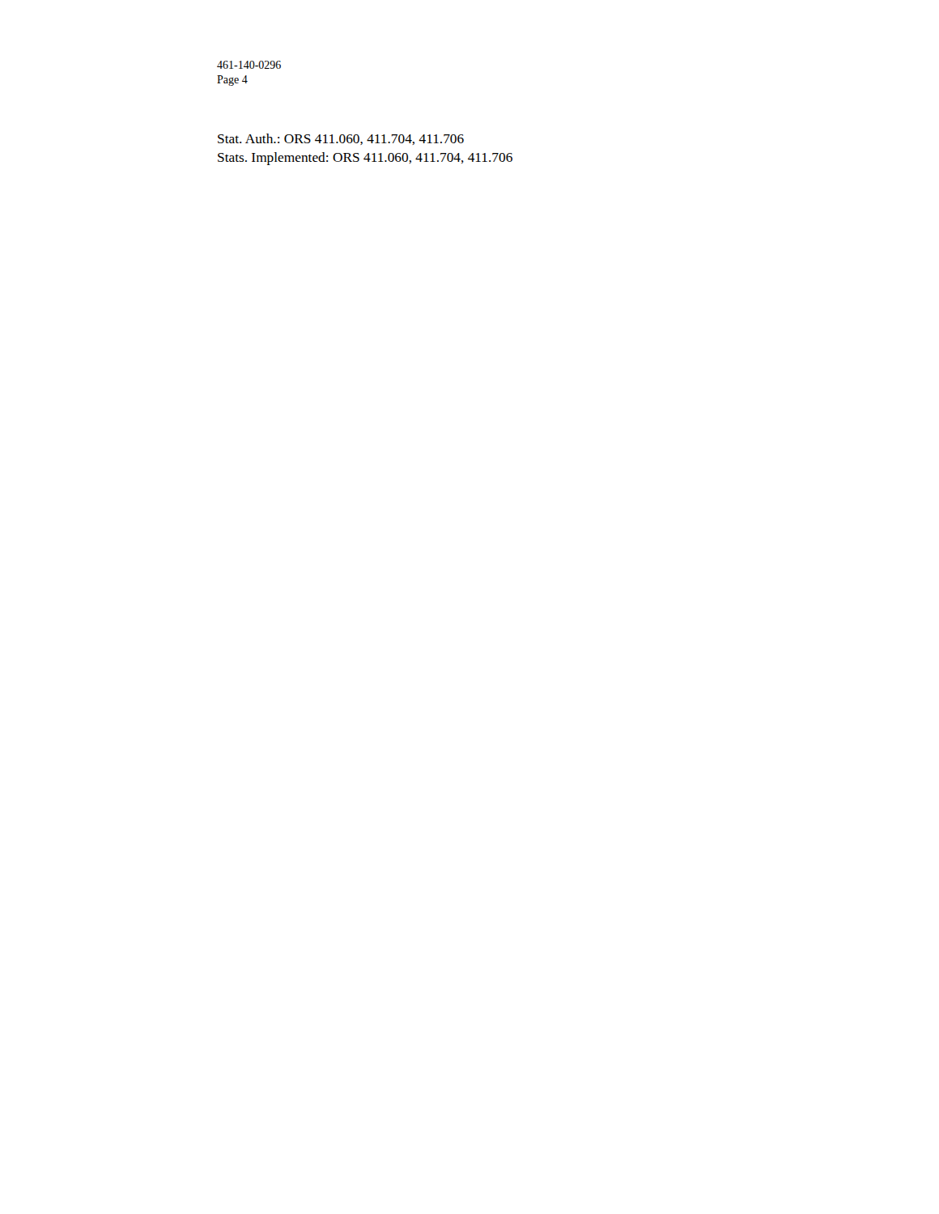461-140-0296 Page 4
Stat. Auth.: ORS 411.060, 411.704, 411.706
Stats. Implemented: ORS 411.060, 411.704, 411.706